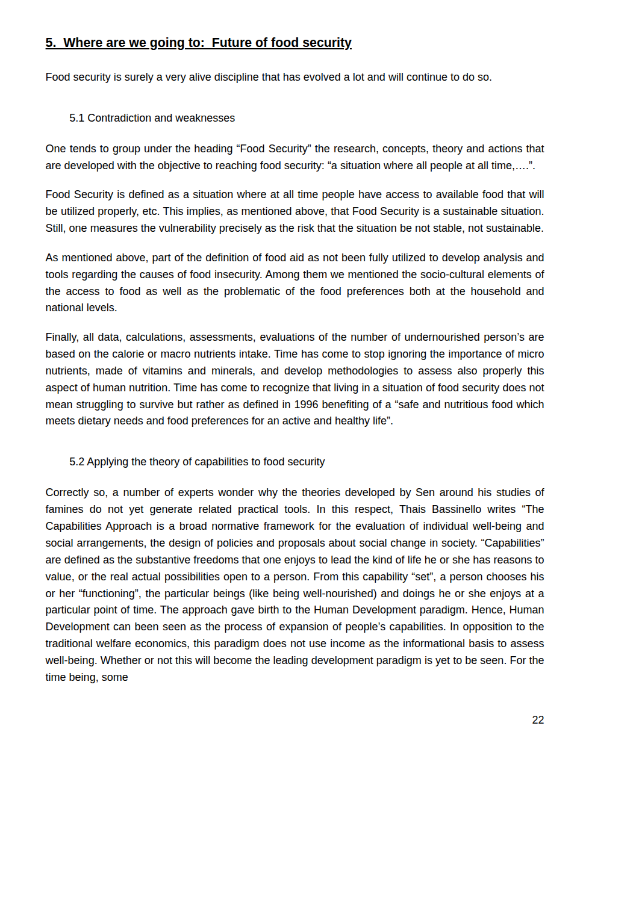5. Where are we going to: Future of food security
Food security is surely a very alive discipline that has evolved a lot and will continue to do so.
5.1 Contradiction and weaknesses
One tends to group under the heading “Food Security” the research, concepts, theory and actions that are developed with the objective to reaching food security: “a situation where all people at all time,….”.
Food Security is defined as a situation where at all time people have access to available food that will be utilized properly, etc. This implies, as mentioned above, that Food Security is a sustainable situation. Still, one measures the vulnerability precisely as the risk that the situation be not stable, not sustainable.
As mentioned above, part of the definition of food aid as not been fully utilized to develop analysis and tools regarding the causes of food insecurity. Among them we mentioned the socio-cultural elements of the access to food as well as the problematic of the food preferences both at the household and national levels.
Finally, all data, calculations, assessments, evaluations of the number of undernourished person’s are based on the calorie or macro nutrients intake. Time has come to stop ignoring the importance of micro nutrients, made of vitamins and minerals, and develop methodologies to assess also properly this aspect of human nutrition. Time has come to recognize that living in a situation of food security does not mean struggling to survive but rather as defined in 1996 benefiting of a “safe and nutritious food which meets dietary needs and food preferences for an active and healthy life”.
5.2 Applying the theory of capabilities to food security
Correctly so, a number of experts wonder why the theories developed by Sen around his studies of famines do not yet generate related practical tools. In this respect, Thais Bassinello writes “The Capabilities Approach is a broad normative framework for the evaluation of individual well-being and social arrangements, the design of policies and proposals about social change in society. “Capabilities” are defined as the substantive freedoms that one enjoys to lead the kind of life he or she has reasons to value, or the real actual possibilities open to a person. From this capability “set”, a person chooses his or her “functioning”, the particular beings (like being well-nourished) and doings he or she enjoys at a particular point of time. The approach gave birth to the Human Development paradigm. Hence, Human Development can been seen as the process of expansion of people’s capabilities. In opposition to the traditional welfare economics, this paradigm does not use income as the informational basis to assess well-being. Whether or not this will become the leading development paradigm is yet to be seen. For the time being, some
22